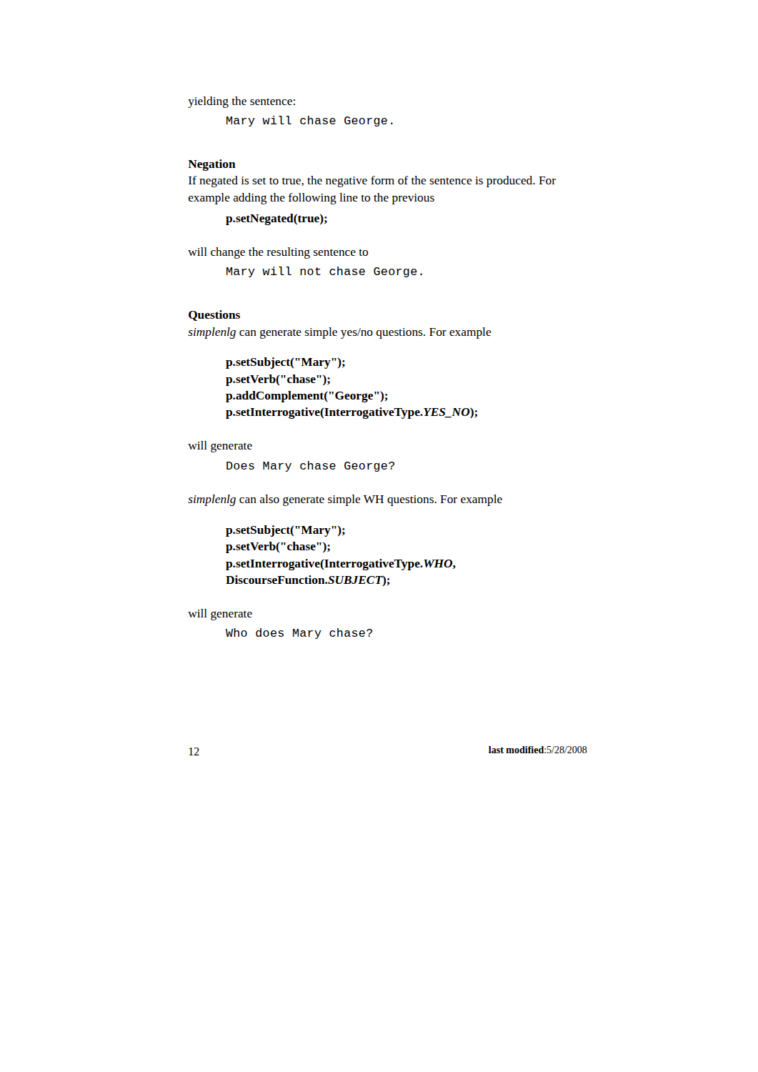yielding the sentence:
Mary will chase George.
Negation
If negated is set to true, the negative form of the sentence is produced. For example adding the following line to the previous
p.setNegated(true);
will change the resulting sentence to
Mary will not chase George.
Questions
simplenlg can generate simple yes/no questions. For example
p.setSubject("Mary");
p.setVerb("chase");
p.addComplement("George");
p.setInterrogative(InterrogativeType.YES_NO);
will generate
Does Mary chase George?
simplenlg can also generate simple WH questions. For example
p.setSubject("Mary");
p.setVerb("chase");
p.setInterrogative(InterrogativeType.WHO, DiscourseFunction.SUBJECT);
will generate
Who does Mary chase?
12 last modified:5/28/2008